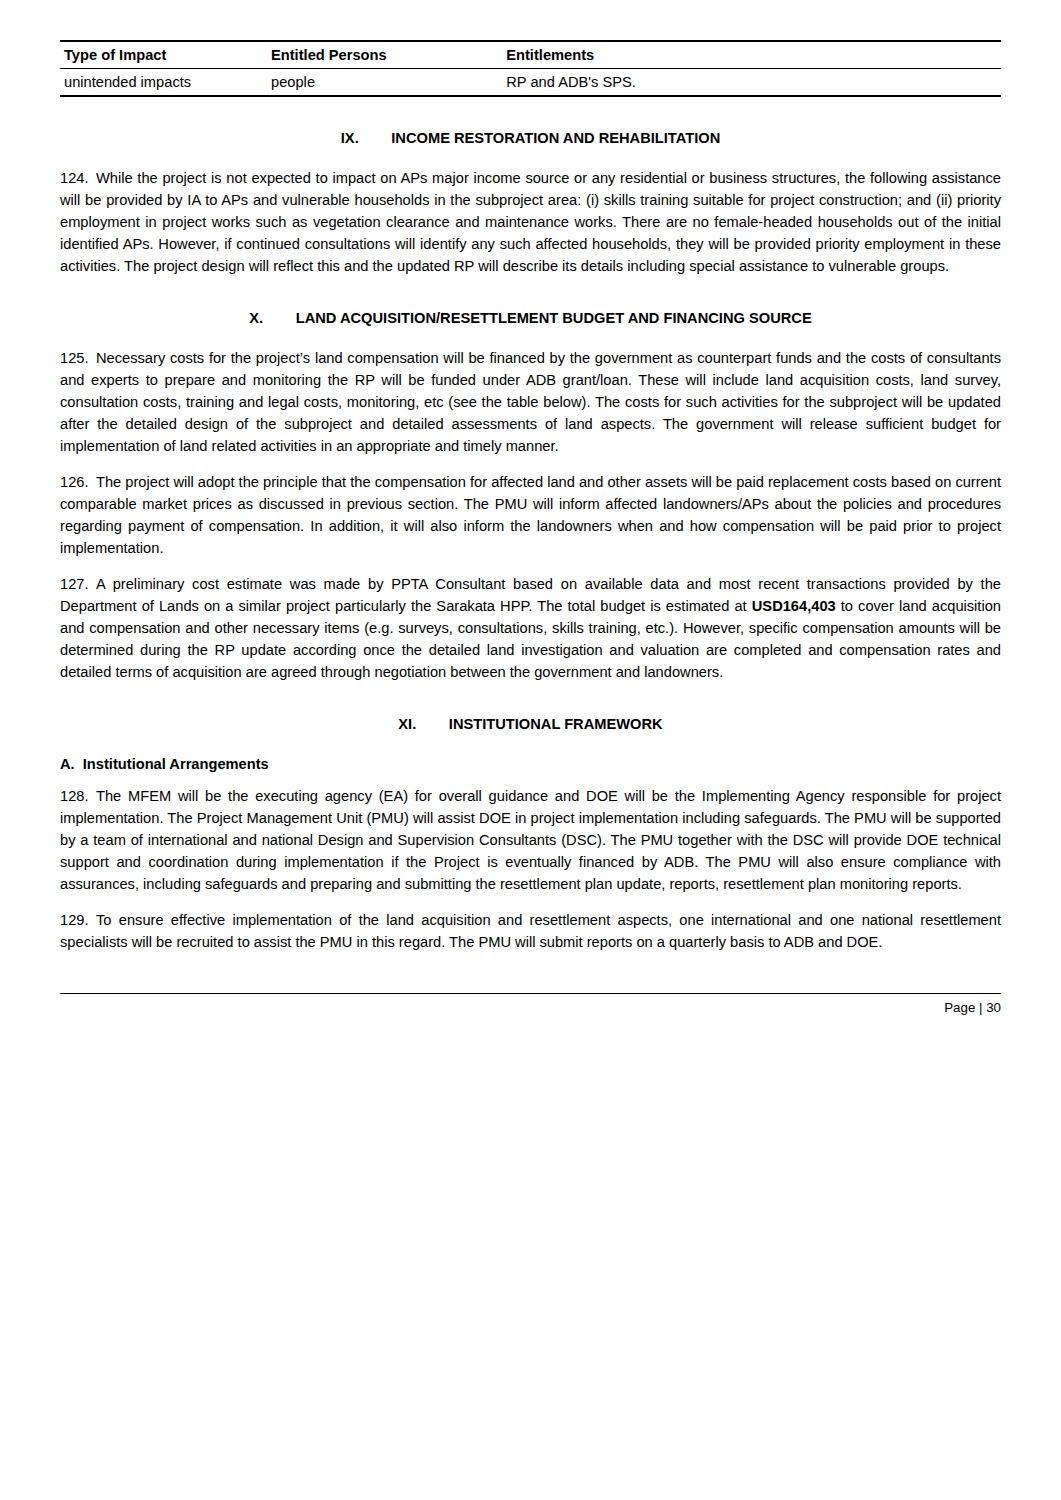| Type of Impact | Entitled Persons | Entitlements |
| --- | --- | --- |
| unintended impacts | people | RP and ADB's SPS. |
IX. INCOME RESTORATION AND REHABILITATION
124. While the project is not expected to impact on APs major income source or any residential or business structures, the following assistance will be provided by IA to APs and vulnerable households in the subproject area: (i) skills training suitable for project construction; and (ii) priority employment in project works such as vegetation clearance and maintenance works. There are no female-headed households out of the initial identified APs. However, if continued consultations will identify any such affected households, they will be provided priority employment in these activities. The project design will reflect this and the updated RP will describe its details including special assistance to vulnerable groups.
X. LAND ACQUISITION/RESETTLEMENT BUDGET AND FINANCING SOURCE
125. Necessary costs for the project’s land compensation will be financed by the government as counterpart funds and the costs of consultants and experts to prepare and monitoring the RP will be funded under ADB grant/loan. These will include land acquisition costs, land survey, consultation costs, training and legal costs, monitoring, etc (see the table below). The costs for such activities for the subproject will be updated after the detailed design of the subproject and detailed assessments of land aspects. The government will release sufficient budget for implementation of land related activities in an appropriate and timely manner.
126. The project will adopt the principle that the compensation for affected land and other assets will be paid replacement costs based on current comparable market prices as discussed in previous section. The PMU will inform affected landowners/APs about the policies and procedures regarding payment of compensation. In addition, it will also inform the landowners when and how compensation will be paid prior to project implementation.
127. A preliminary cost estimate was made by PPTA Consultant based on available data and most recent transactions provided by the Department of Lands on a similar project particularly the Sarakata HPP. The total budget is estimated at USD164,403 to cover land acquisition and compensation and other necessary items (e.g. surveys, consultations, skills training, etc.). However, specific compensation amounts will be determined during the RP update according once the detailed land investigation and valuation are completed and compensation rates and detailed terms of acquisition are agreed through negotiation between the government and landowners.
XI. INSTITUTIONAL FRAMEWORK
A. Institutional Arrangements
128. The MFEM will be the executing agency (EA) for overall guidance and DOE will be the Implementing Agency responsible for project implementation. The Project Management Unit (PMU) will assist DOE in project implementation including safeguards. The PMU will be supported by a team of international and national Design and Supervision Consultants (DSC). The PMU together with the DSC will provide DOE technical support and coordination during implementation if the Project is eventually financed by ADB. The PMU will also ensure compliance with assurances, including safeguards and preparing and submitting the resettlement plan update, reports, resettlement plan monitoring reports.
129. To ensure effective implementation of the land acquisition and resettlement aspects, one international and one national resettlement specialists will be recruited to assist the PMU in this regard. The PMU will submit reports on a quarterly basis to ADB and DOE.
Page | 30